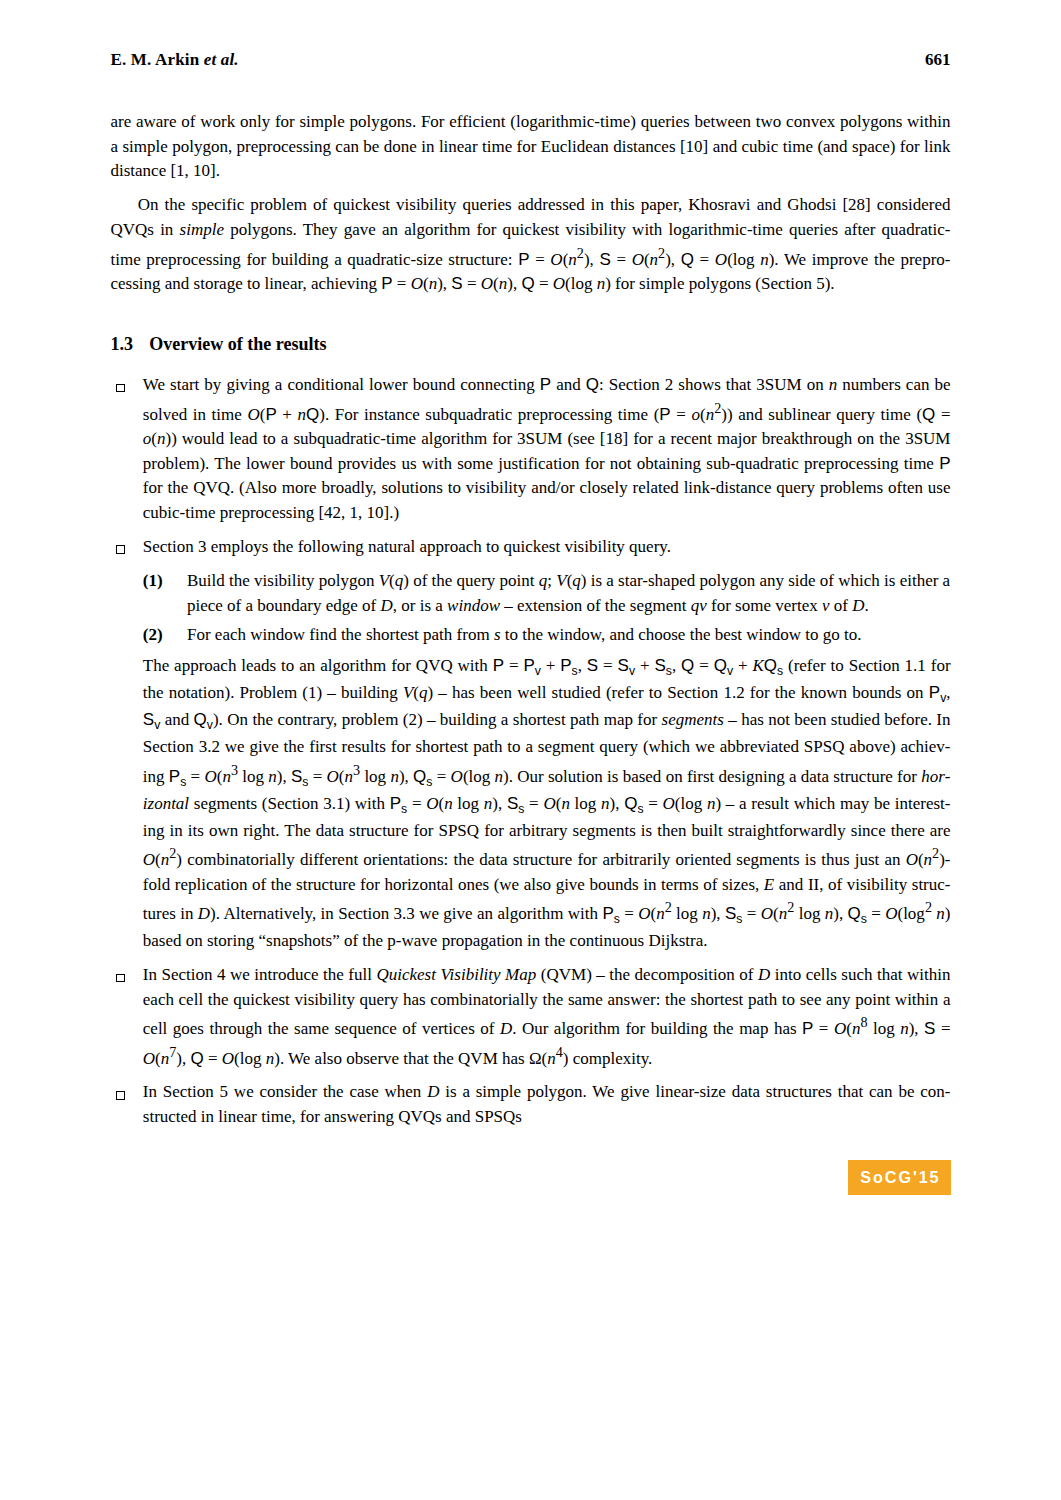E. M. Arkin et al.
661
are aware of work only for simple polygons. For efficient (logarithmic-time) queries between two convex polygons within a simple polygon, preprocessing can be done in linear time for Euclidean distances [10] and cubic time (and space) for link distance [1, 10].
On the specific problem of quickest visibility queries addressed in this paper, Khosravi and Ghodsi [28] considered QVQs in simple polygons. They gave an algorithm for quickest visibility with logarithmic-time queries after quadratic-time preprocessing for building a quadratic-size structure: P = O(n2), S = O(n2), Q = O(log n). We improve the preprocessing and storage to linear, achieving P = O(n), S = O(n), Q = O(log n) for simple polygons (Section 5).
1.3 Overview of the results
We start by giving a conditional lower bound connecting P and Q: Section 2 shows that 3SUM on n numbers can be solved in time O(P + nQ). For instance subquadratic preprocessing time (P = o(n2)) and sublinear query time (Q = o(n)) would lead to a subquadratic-time algorithm for 3SUM (see [18] for a recent major breakthrough on the 3SUM problem). The lower bound provides us with some justification for not obtaining sub-quadratic preprocessing time P for the QVQ. (Also more broadly, solutions to visibility and/or closely related link-distance query problems often use cubic-time preprocessing [42, 1, 10].)
Section 3 employs the following natural approach to quickest visibility query.
(1) Build the visibility polygon V(q) of the query point q; V(q) is a star-shaped polygon any side of which is either a piece of a boundary edge of D, or is a window – extension of the segment qv for some vertex v of D.
(2) For each window find the shortest path from s to the window, and choose the best window to go to.
The approach leads to an algorithm for QVQ with P = Pv + Ps, S = Sv + Ss, Q = Qv + KQs (refer to Section 1.1 for the notation). Problem (1) – building V(q) – has been well studied (refer to Section 1.2 for the known bounds on Pv, Sv and Qv). On the contrary, problem (2) – building a shortest path map for segments – has not been studied before. In Section 3.2 we give the first results for shortest path to a segment query (which we abbreviated SPSQ above) achieving Ps = O(n3 log n), Ss = O(n3 log n), Qs = O(log n). Our solution is based on first designing a data structure for horizontal segments (Section 3.1) with Ps = O(n log n), Ss = O(n log n), Qs = O(log n) – a result which may be interesting in its own right. The data structure for SPSQ for arbitrary segments is then built straightforwardly since there are O(n2) combinatorially different orientations: the data structure for arbitrarily oriented segments is thus just an O(n2)-fold replication of the structure for horizontal ones (we also give bounds in terms of sizes, E and II, of visibility structures in D). Alternatively, in Section 3.3 we give an algorithm with Ps = O(n2 log n), Ss = O(n2 log n), Qs = O(log2 n) based on storing “snapshots” of the p-wave propagation in the continuous Dijkstra.
In Section 4 we introduce the full Quickest Visibility Map (QVM) – the decomposition of D into cells such that within each cell the quickest visibility query has combinatorially the same answer: the shortest path to see any point within a cell goes through the same sequence of vertices of D. Our algorithm for building the map has P = O(n8 log n), S = O(n7), Q = O(log n). We also observe that the QVM has Ω(n4) complexity.
In Section 5 we consider the case when D is a simple polygon. We give linear-size data structures that can be constructed in linear time, for answering QVQs and SPSQs
SoCG'15